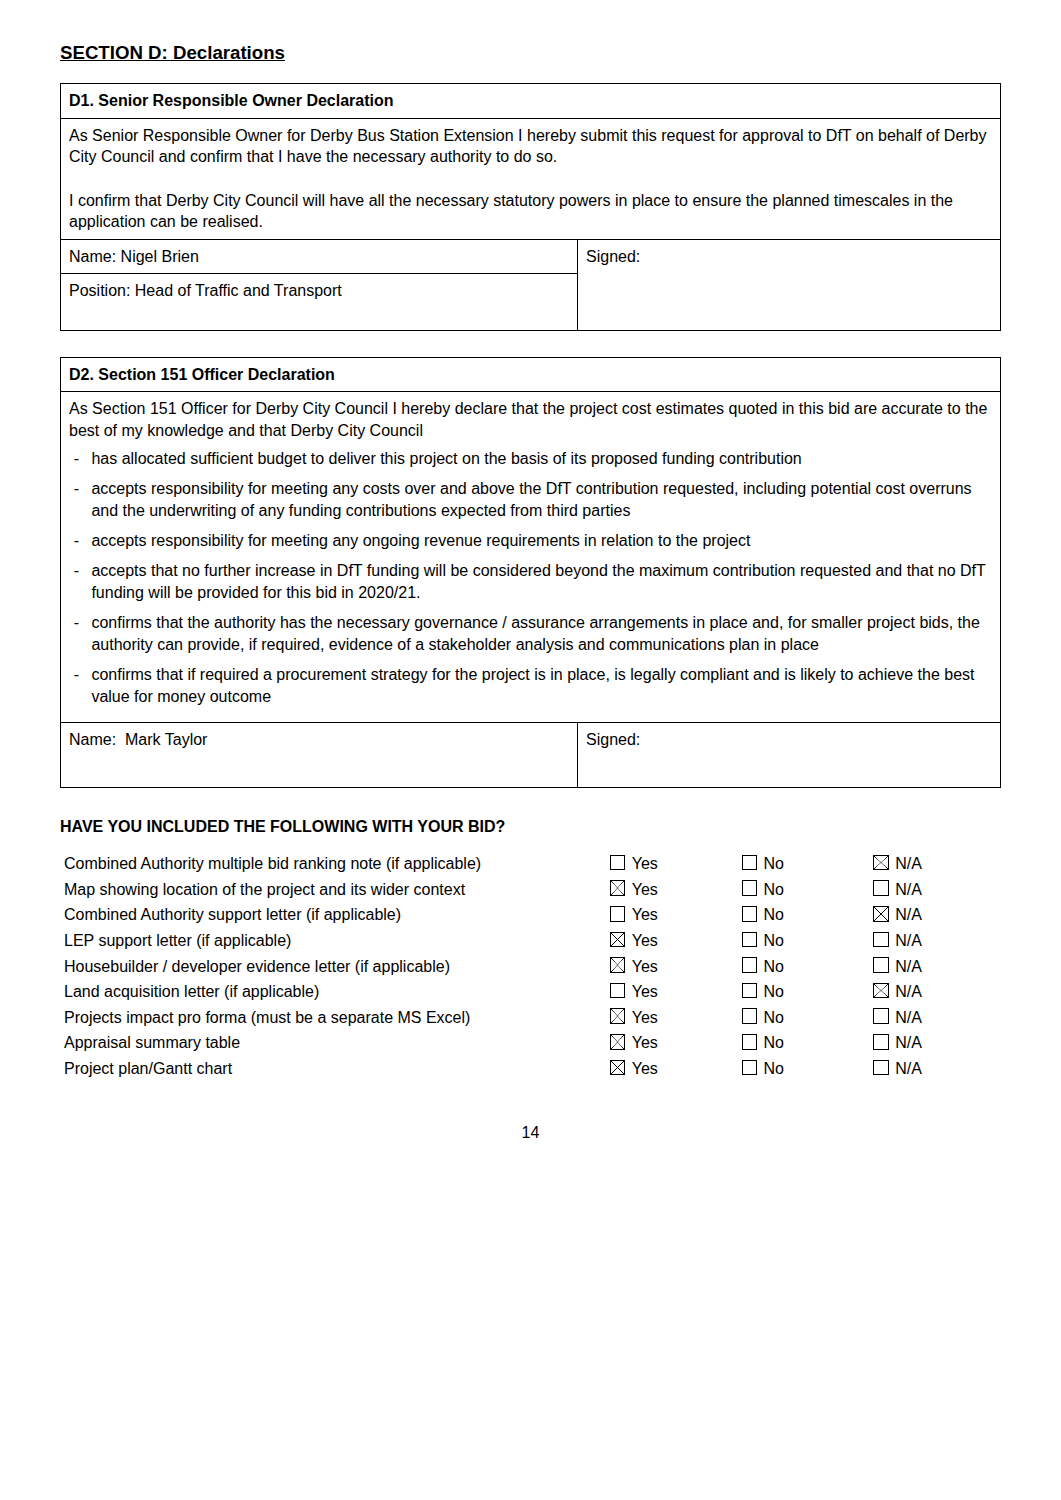SECTION D: Declarations
| D1. Senior Responsible Owner Declaration |
| --- |
| As Senior Responsible Owner for Derby Bus Station Extension I hereby submit this request for approval to DfT on behalf of Derby City Council and confirm that I have the necessary authority to do so. I confirm that Derby City Council will have all the necessary statutory powers in place to ensure the planned timescales in the application can be realised. |
| Name: Nigel Brien | Signed: |
| Position: Head of Traffic and Transport |
| D2. Section 151 Officer Declaration |
| --- |
| As Section 151 Officer for Derby City Council I hereby declare that the project cost estimates quoted in this bid are accurate to the best of my knowledge and that Derby City Council has allocated sufficient budget to deliver this project on the basis of its proposed funding contribution accepts responsibility for meeting any costs over and above the DfT contribution requested, including potential cost overruns and the underwriting of any funding contributions expected from third parties accepts responsibility for meeting any ongoing revenue requirements in relation to the project accepts that no further increase in DfT funding will be considered beyond the maximum contribution requested and that no DfT funding will be provided for this bid in 2020/21. confirms that the authority has the necessary governance / assurance arrangements in place and, for smaller project bids, the authority can provide, if required, evidence of a stakeholder analysis and communications plan in place confirms that if required a procurement strategy for the project is in place, is legally compliant and is likely to achieve the best value for money outcome |
| Name: Mark Taylor | Signed: |
HAVE YOU INCLUDED THE FOLLOWING WITH YOUR BID?
| Combined Authority multiple bid ranking note (if applicable) | Yes | No | N/A |
| Map showing location of the project and its wider context | Yes | No | N/A |
| Combined Authority support letter (if applicable) | Yes | No | N/A |
| LEP support letter (if applicable) | Yes | No | N/A |
| Housebuilder / developer evidence letter (if applicable) | Yes | No | N/A |
| Land acquisition letter (if applicable) | Yes | No | N/A |
| Projects impact pro forma (must be a separate MS Excel) | Yes | No | N/A |
| Appraisal summary table | Yes | No | N/A |
| Project plan/Gantt chart | Yes | No | N/A |
14